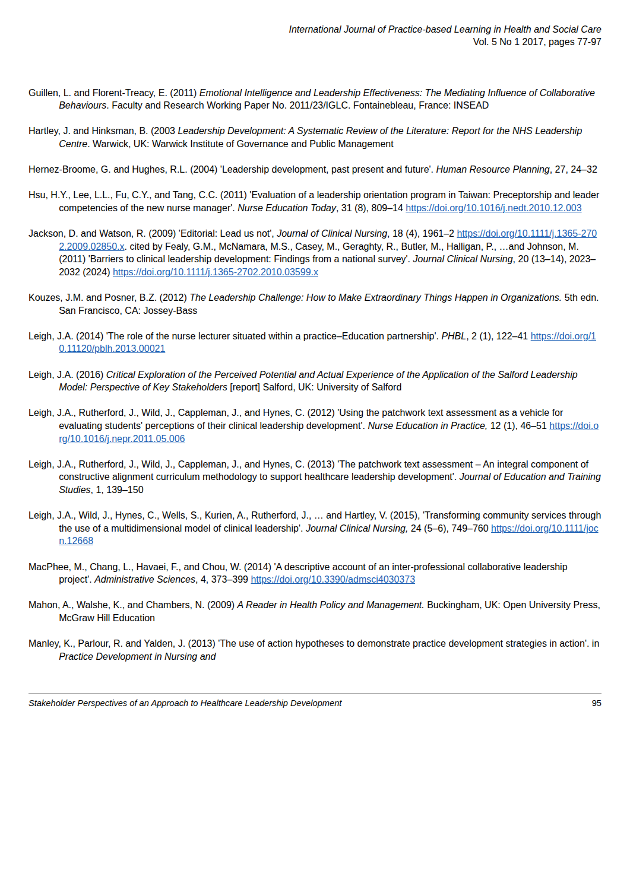International Journal of Practice-based Learning in Health and Social Care
Vol. 5 No 1 2017, pages 77-97
Guillen, L. and Florent-Treacy, E. (2011) Emotional Intelligence and Leadership Effectiveness: The Mediating Influence of Collaborative Behaviours. Faculty and Research Working Paper No. 2011/23/IGLC. Fontainebleau, France: INSEAD
Hartley, J. and Hinksman, B. (2003 Leadership Development: A Systematic Review of the Literature: Report for the NHS Leadership Centre. Warwick, UK: Warwick Institute of Governance and Public Management
Hernez-Broome, G. and Hughes, R.L. (2004) 'Leadership development, past present and future'. Human Resource Planning, 27, 24–32
Hsu, H.Y., Lee, L.L., Fu, C.Y., and Tang, C.C. (2011) 'Evaluation of a leadership orientation program in Taiwan: Preceptorship and leader competencies of the new nurse manager'. Nurse Education Today, 31 (8), 809–14 https://doi.org/10.1016/j.nedt.2010.12.003
Jackson, D. and Watson, R. (2009) 'Editorial: Lead us not', Journal of Clinical Nursing, 18 (4), 1961–2 https://doi.org/10.1111/j.1365-2702.2009.02850.x. cited by Fealy, G.M., McNamara, M.S., Casey, M., Geraghty, R., Butler, M., Halligan, P., …and Johnson, M. (2011) 'Barriers to clinical leadership development: Findings from a national survey'. Journal Clinical Nursing, 20 (13–14), 2023–2032 (2024) https://doi.org/10.1111/j.1365-2702.2010.03599.x
Kouzes, J.M. and Posner, B.Z. (2012) The Leadership Challenge: How to Make Extraordinary Things Happen in Organizations. 5th edn. San Francisco, CA: Jossey-Bass
Leigh, J.A. (2014) 'The role of the nurse lecturer situated within a practice–Education partnership'. PHBL, 2 (1), 122–41 https://doi.org/10.11120/pblh.2013.00021
Leigh, J.A. (2016) Critical Exploration of the Perceived Potential and Actual Experience of the Application of the Salford Leadership Model: Perspective of Key Stakeholders [report] Salford, UK: University of Salford
Leigh, J.A., Rutherford, J., Wild, J., Cappleman, J., and Hynes, C. (2012) 'Using the patchwork text assessment as a vehicle for evaluating students' perceptions of their clinical leadership development'. Nurse Education in Practice, 12 (1), 46–51 https://doi.org/10.1016/j.nepr.2011.05.006
Leigh, J.A., Rutherford, J., Wild, J., Cappleman, J., and Hynes, C. (2013) 'The patchwork text assessment – An integral component of constructive alignment curriculum methodology to support healthcare leadership development'. Journal of Education and Training Studies, 1, 139–150
Leigh, J.A., Wild, J., Hynes, C., Wells, S., Kurien, A., Rutherford, J., … and Hartley, V. (2015), 'Transforming community services through the use of a multidimensional model of clinical leadership'. Journal Clinical Nursing, 24 (5–6), 749–760 https://doi.org/10.1111/jocn.12668
MacPhee, M., Chang, L., Havaei, F., and Chou, W. (2014) 'A descriptive account of an inter-professional collaborative leadership project'. Administrative Sciences, 4, 373–399 https://doi.org/10.3390/admsci4030373
Mahon, A., Walshe, K., and Chambers, N. (2009) A Reader in Health Policy and Management. Buckingham, UK: Open University Press, McGraw Hill Education
Manley, K., Parlour, R. and Yalden, J. (2013) 'The use of action hypotheses to demonstrate practice development strategies in action'. in Practice Development in Nursing and
Stakeholder Perspectives of an Approach to Healthcare Leadership Development 95